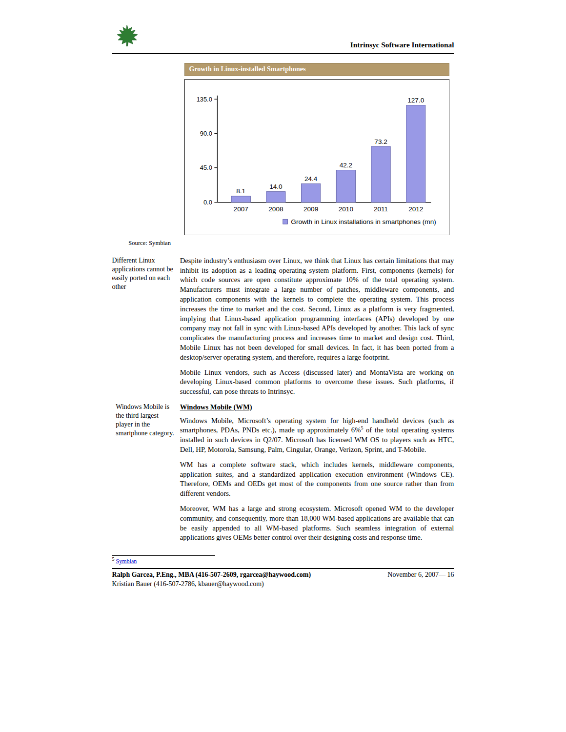Intrinsyc Software International
Growth in Linux-installed Smartphones
135.0 90.0 45.0 0.0 8.1 14.0 24.4 42.2 73.2 127.0 2007 2008 2009 2010 2011 2012 Growth in Linux installations in smartphones (mn)
Source: Symbian
Different Linux applications cannot be easily ported on each other
Despite industry’s enthusiasm over Linux, we think that Linux has certain limitations that may inhibit its adoption as a leading operating system platform. First, components (kernels) for which code sources are open constitute approximate 10% of the total operating system. Manufacturers must integrate a large number of patches, middleware components, and application components with the kernels to complete the operating system. This process increases the time to market and the cost. Second, Linux as a platform is very fragmented, implying that Linux-based application programming interfaces (APIs) developed by one company may not fall in sync with Linux-based APIs developed by another. This lack of sync complicates the manufacturing process and increases time to market and design cost. Third, Mobile Linux has not been developed for small devices. In fact, it has been ported from a desktop/server operating system, and therefore, requires a large footprint.
Mobile Linux vendors, such as Access (discussed later) and MontaVista are working on developing Linux-based common platforms to overcome these issues. Such platforms, if successful, can pose threats to Intrinsyc.
Windows Mobile is the third largest player in the smartphone category.
Windows Mobile (WM)
Windows Mobile, Microsoft’s operating system for high-end handheld devices (such as smartphones, PDAs, PNDs etc.), made up approximately 6%5 of the total operating systems installed in such devices in Q2/07. Microsoft has licensed WM OS to players such as HTC, Dell, HP, Motorola, Samsung, Palm, Cingular, Orange, Verizon, Sprint, and T-Mobile.
WM has a complete software stack, which includes kernels, middleware components, application suites, and a standardized application execution environment (Windows CE). Therefore, OEMs and OEDs get most of the components from one source rather than from different vendors.
Moreover, WM has a large and strong ecosystem. Microsoft opened WM to the developer community, and consequently, more than 18,000 WM-based applications are available that can be easily appended to all WM-based platforms. Such seamless integration of external applications gives OEMs better control over their designing costs and response time.
5 Symbian
Ralph Garcea, P.Eng., MBA (416-507-2609, rgarcea@haywood.com)
Kristian Bauer (416-507-2786, kbauer@haywood.com)
November 6, 2007— 16